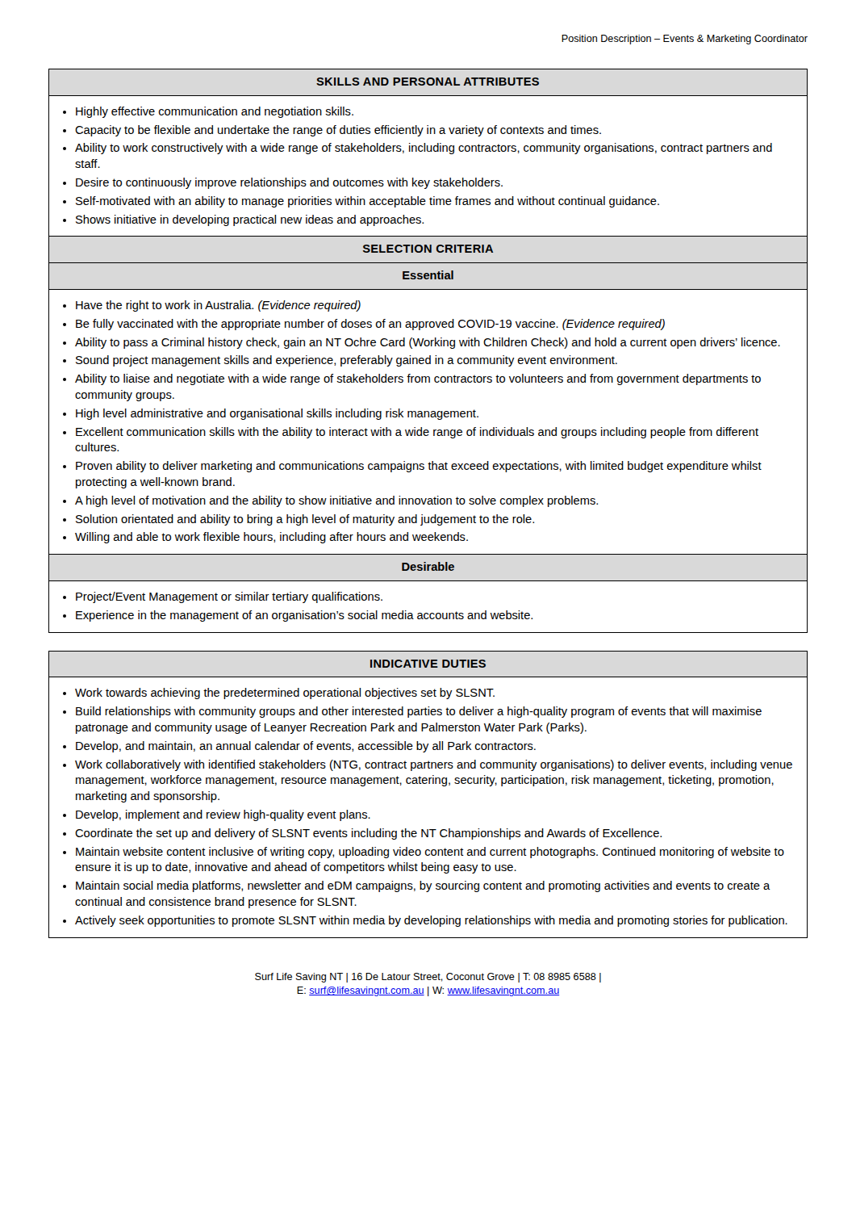Position Description – Events & Marketing Coordinator
| SKILLS AND PERSONAL ATTRIBUTES |
| Highly effective communication and negotiation skills. Capacity to be flexible and undertake the range of duties efficiently in a variety of contexts and times. Ability to work constructively with a wide range of stakeholders, including contractors, community organisations, contract partners and staff. Desire to continuously improve relationships and outcomes with key stakeholders. Self-motivated with an ability to manage priorities within acceptable time frames and without continual guidance. Shows initiative in developing practical new ideas and approaches. |
| SELECTION CRITERIA |
| Essential |
| Have the right to work in Australia. (Evidence required) Be fully vaccinated with the appropriate number of doses of an approved COVID-19 vaccine. (Evidence required) Ability to pass a Criminal history check, gain an NT Ochre Card (Working with Children Check) and hold a current open drivers’ licence. Sound project management skills and experience, preferably gained in a community event environment. Ability to liaise and negotiate with a wide range of stakeholders from contractors to volunteers and from government departments to community groups. High level administrative and organisational skills including risk management. Excellent communication skills with the ability to interact with a wide range of individuals and groups including people from different cultures. Proven ability to deliver marketing and communications campaigns that exceed expectations, with limited budget expenditure whilst protecting a well-known brand. A high level of motivation and the ability to show initiative and innovation to solve complex problems. Solution orientated and ability to bring a high level of maturity and judgement to the role. Willing and able to work flexible hours, including after hours and weekends. |
| Desirable |
| Project/Event Management or similar tertiary qualifications. Experience in the management of an organisation’s social media accounts and website. |
| INDICATIVE DUTIES |
| Work towards achieving the predetermined operational objectives set by SLSNT. Build relationships with community groups and other interested parties to deliver a high-quality program of events that will maximise patronage and community usage of Leanyer Recreation Park and Palmerston Water Park (Parks). Develop, and maintain, an annual calendar of events, accessible by all Park contractors. Work collaboratively with identified stakeholders (NTG, contract partners and community organisations) to deliver events, including venue management, workforce management, resource management, catering, security, participation, risk management, ticketing, promotion, marketing and sponsorship. Develop, implement and review high-quality event plans. Coordinate the set up and delivery of SLSNT events including the NT Championships and Awards of Excellence. Maintain website content inclusive of writing copy, uploading video content and current photographs. Continued monitoring of website to ensure it is up to date, innovative and ahead of competitors whilst being easy to use. Maintain social media platforms, newsletter and eDM campaigns, by sourcing content and promoting activities and events to create a continual and consistence brand presence for SLSNT. Actively seek opportunities to promote SLSNT within media by developing relationships with media and promoting stories for publication. |
Surf Life Saving NT | 16 De Latour Street, Coconut Grove | T: 08 8985 6588 |
E: surf@lifesavingnt.com.au | W: www.lifesavingnt.com.au